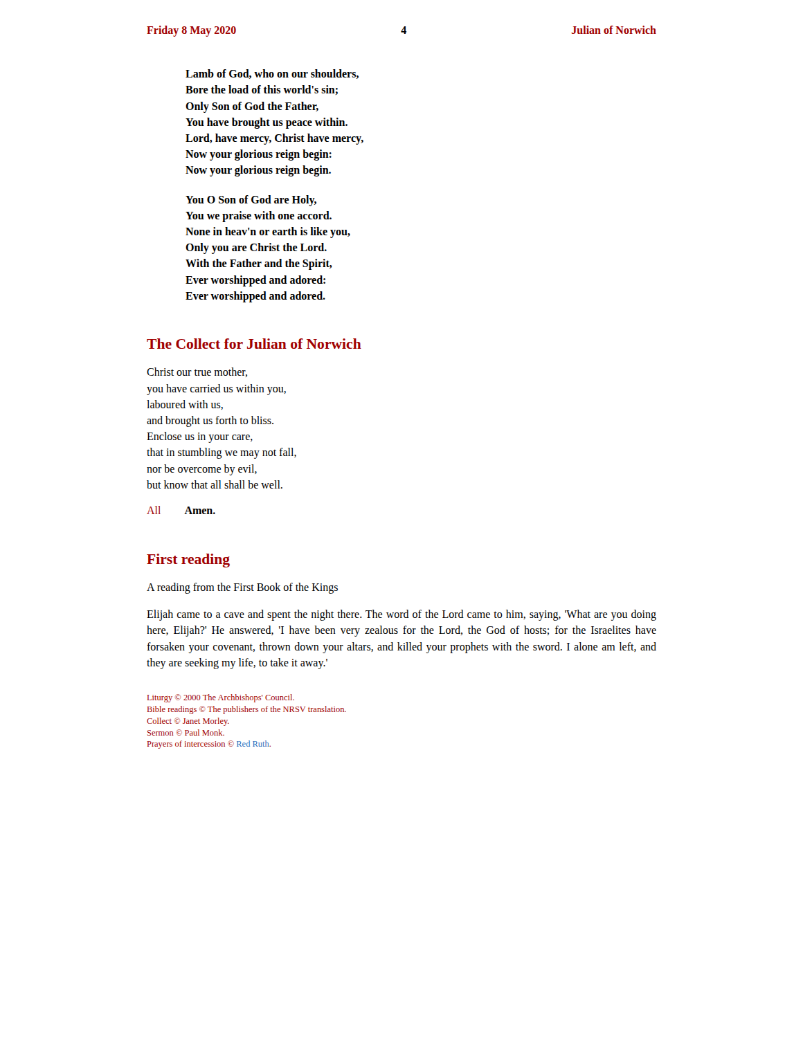Friday 8 May 2020 4 Julian of Norwich
Lamb of God, who on our shoulders,
Bore the load of this world's sin;
Only Son of God the Father,
You have brought us peace within.
Lord, have mercy, Christ have mercy,
Now your glorious reign begin:
Now your glorious reign begin.
You O Son of God are Holy,
You we praise with one accord.
None in heav'n or earth is like you,
Only you are Christ the Lord.
With the Father and the Spirit,
Ever worshipped and adored:
Ever worshipped and adored.
The Collect for Julian of Norwich
Christ our true mother,
you have carried us within you,
laboured with us,
and brought us forth to bliss.
Enclose us in your care,
that in stumbling we may not fall,
nor be overcome by evil,
but know that all shall be well.
All Amen.
First reading
A reading from the First Book of the Kings
Elijah came to a cave and spent the night there. The word of the Lord came to him, saying, 'What are you doing here, Elijah?' He answered, 'I have been very zealous for the Lord, the God of hosts; for the Israelites have forsaken your covenant, thrown down your altars, and killed your prophets with the sword. I alone am left, and they are seeking my life, to take it away.'
Liturgy © 2000 The Archbishops' Council.
Bible readings © The publishers of the NRSV translation.
Collect © Janet Morley.
Sermon © Paul Monk.
Prayers of intercession © Red Ruth.